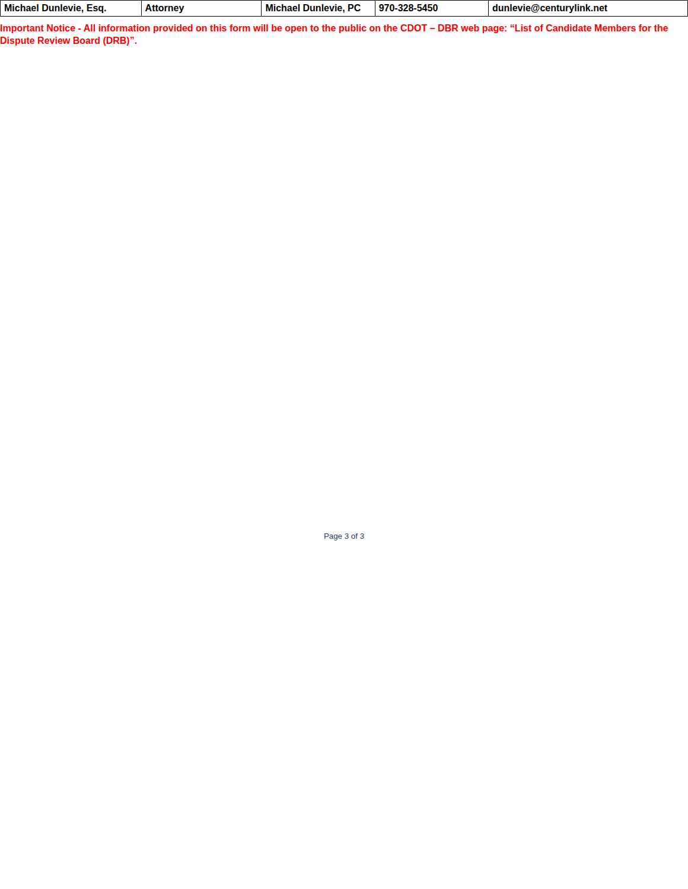| Michael Dunlevie, Esq. | Attorney | Michael Dunlevie, PC | 970-328-5450 | dunlevie@centurylink.net |
Important Notice - All information provided on this form will be open to the public on the CDOT – DBR web page: “List of Candidate Members for the Dispute Review Board (DRB)”.
Page 3 of 3